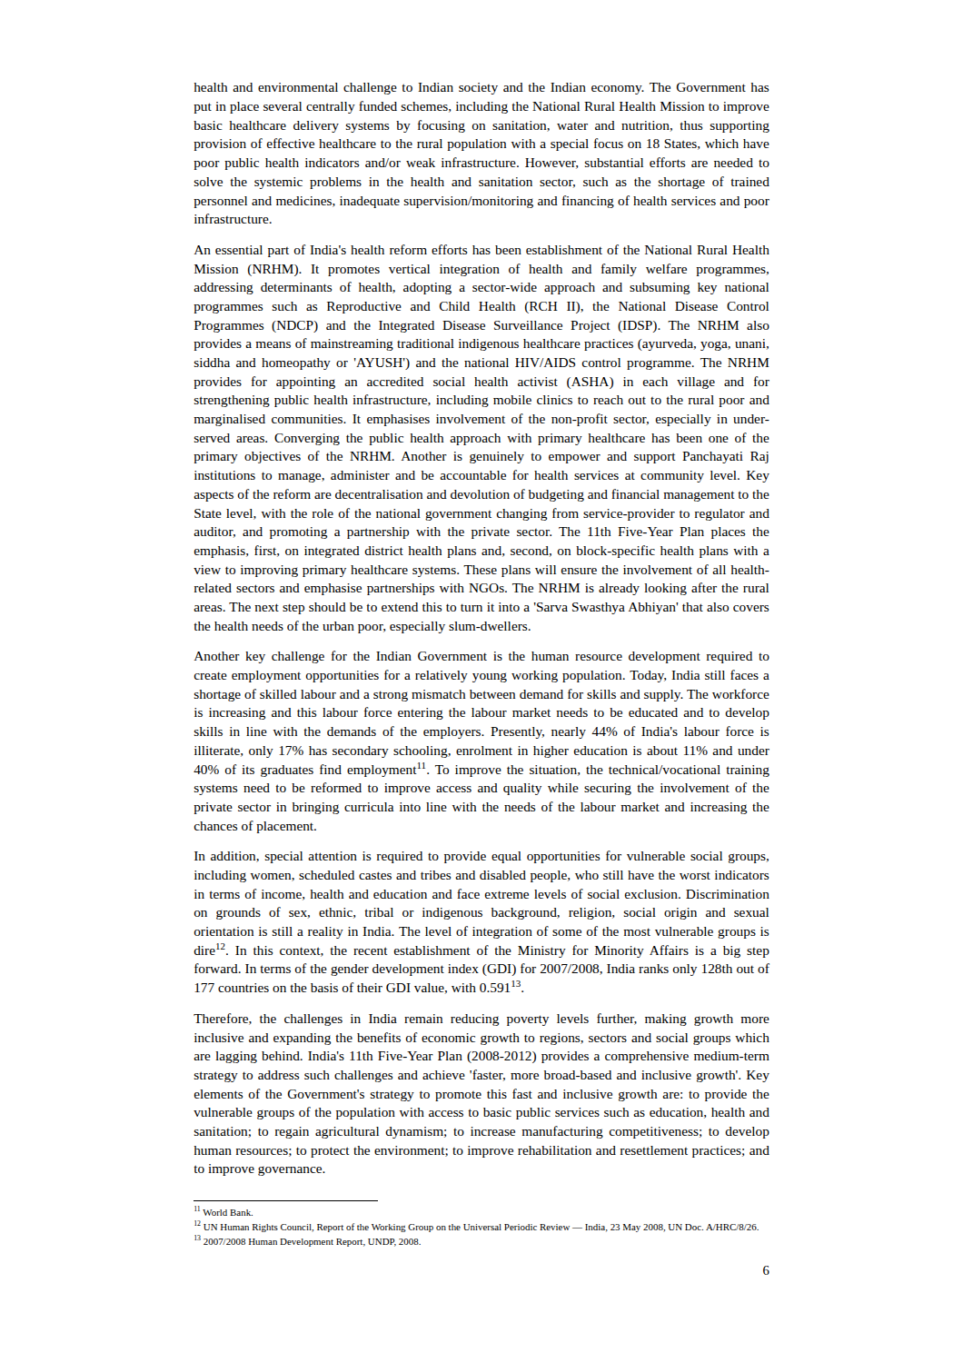health and environmental challenge to Indian society and the Indian economy. The Government has put in place several centrally funded schemes, including the National Rural Health Mission to improve basic healthcare delivery systems by focusing on sanitation, water and nutrition, thus supporting provision of effective healthcare to the rural population with a special focus on 18 States, which have poor public health indicators and/or weak infrastructure. However, substantial efforts are needed to solve the systemic problems in the health and sanitation sector, such as the shortage of trained personnel and medicines, inadequate supervision/monitoring and financing of health services and poor infrastructure.
An essential part of India's health reform efforts has been establishment of the National Rural Health Mission (NRHM). It promotes vertical integration of health and family welfare programmes, addressing determinants of health, adopting a sector-wide approach and subsuming key national programmes such as Reproductive and Child Health (RCH II), the National Disease Control Programmes (NDCP) and the Integrated Disease Surveillance Project (IDSP). The NRHM also provides a means of mainstreaming traditional indigenous healthcare practices (ayurveda, yoga, unani, siddha and homeopathy or 'AYUSH') and the national HIV/AIDS control programme. The NRHM provides for appointing an accredited social health activist (ASHA) in each village and for strengthening public health infrastructure, including mobile clinics to reach out to the rural poor and marginalised communities. It emphasises involvement of the non-profit sector, especially in under-served areas. Converging the public health approach with primary healthcare has been one of the primary objectives of the NRHM. Another is genuinely to empower and support Panchayati Raj institutions to manage, administer and be accountable for health services at community level. Key aspects of the reform are decentralisation and devolution of budgeting and financial management to the State level, with the role of the national government changing from service-provider to regulator and auditor, and promoting a partnership with the private sector. The 11th Five-Year Plan places the emphasis, first, on integrated district health plans and, second, on block-specific health plans with a view to improving primary healthcare systems. These plans will ensure the involvement of all health-related sectors and emphasise partnerships with NGOs. The NRHM is already looking after the rural areas. The next step should be to extend this to turn it into a 'Sarva Swasthya Abhiyan' that also covers the health needs of the urban poor, especially slum-dwellers.
Another key challenge for the Indian Government is the human resource development required to create employment opportunities for a relatively young working population. Today, India still faces a shortage of skilled labour and a strong mismatch between demand for skills and supply. The workforce is increasing and this labour force entering the labour market needs to be educated and to develop skills in line with the demands of the employers. Presently, nearly 44% of India's labour force is illiterate, only 17% has secondary schooling, enrolment in higher education is about 11% and under 40% of its graduates find employment11. To improve the situation, the technical/vocational training systems need to be reformed to improve access and quality while securing the involvement of the private sector in bringing curricula into line with the needs of the labour market and increasing the chances of placement.
In addition, special attention is required to provide equal opportunities for vulnerable social groups, including women, scheduled castes and tribes and disabled people, who still have the worst indicators in terms of income, health and education and face extreme levels of social exclusion. Discrimination on grounds of sex, ethnic, tribal or indigenous background, religion, social origin and sexual orientation is still a reality in India. The level of integration of some of the most vulnerable groups is dire12. In this context, the recent establishment of the Ministry for Minority Affairs is a big step forward. In terms of the gender development index (GDI) for 2007/2008, India ranks only 128th out of 177 countries on the basis of their GDI value, with 0.59113.
Therefore, the challenges in India remain reducing poverty levels further, making growth more inclusive and expanding the benefits of economic growth to regions, sectors and social groups which are lagging behind. India's 11th Five-Year Plan (2008-2012) provides a comprehensive medium-term strategy to address such challenges and achieve 'faster, more broad-based and inclusive growth'. Key elements of the Government's strategy to promote this fast and inclusive growth are: to provide the vulnerable groups of the population with access to basic public services such as education, health and sanitation; to regain agricultural dynamism; to increase manufacturing competitiveness; to develop human resources; to protect the environment; to improve rehabilitation and resettlement practices; and to improve governance.
11 World Bank.
12 UN Human Rights Council, Report of the Working Group on the Universal Periodic Review — India, 23 May 2008, UN Doc. A/HRC/8/26.
13 2007/2008 Human Development Report, UNDP, 2008.
6